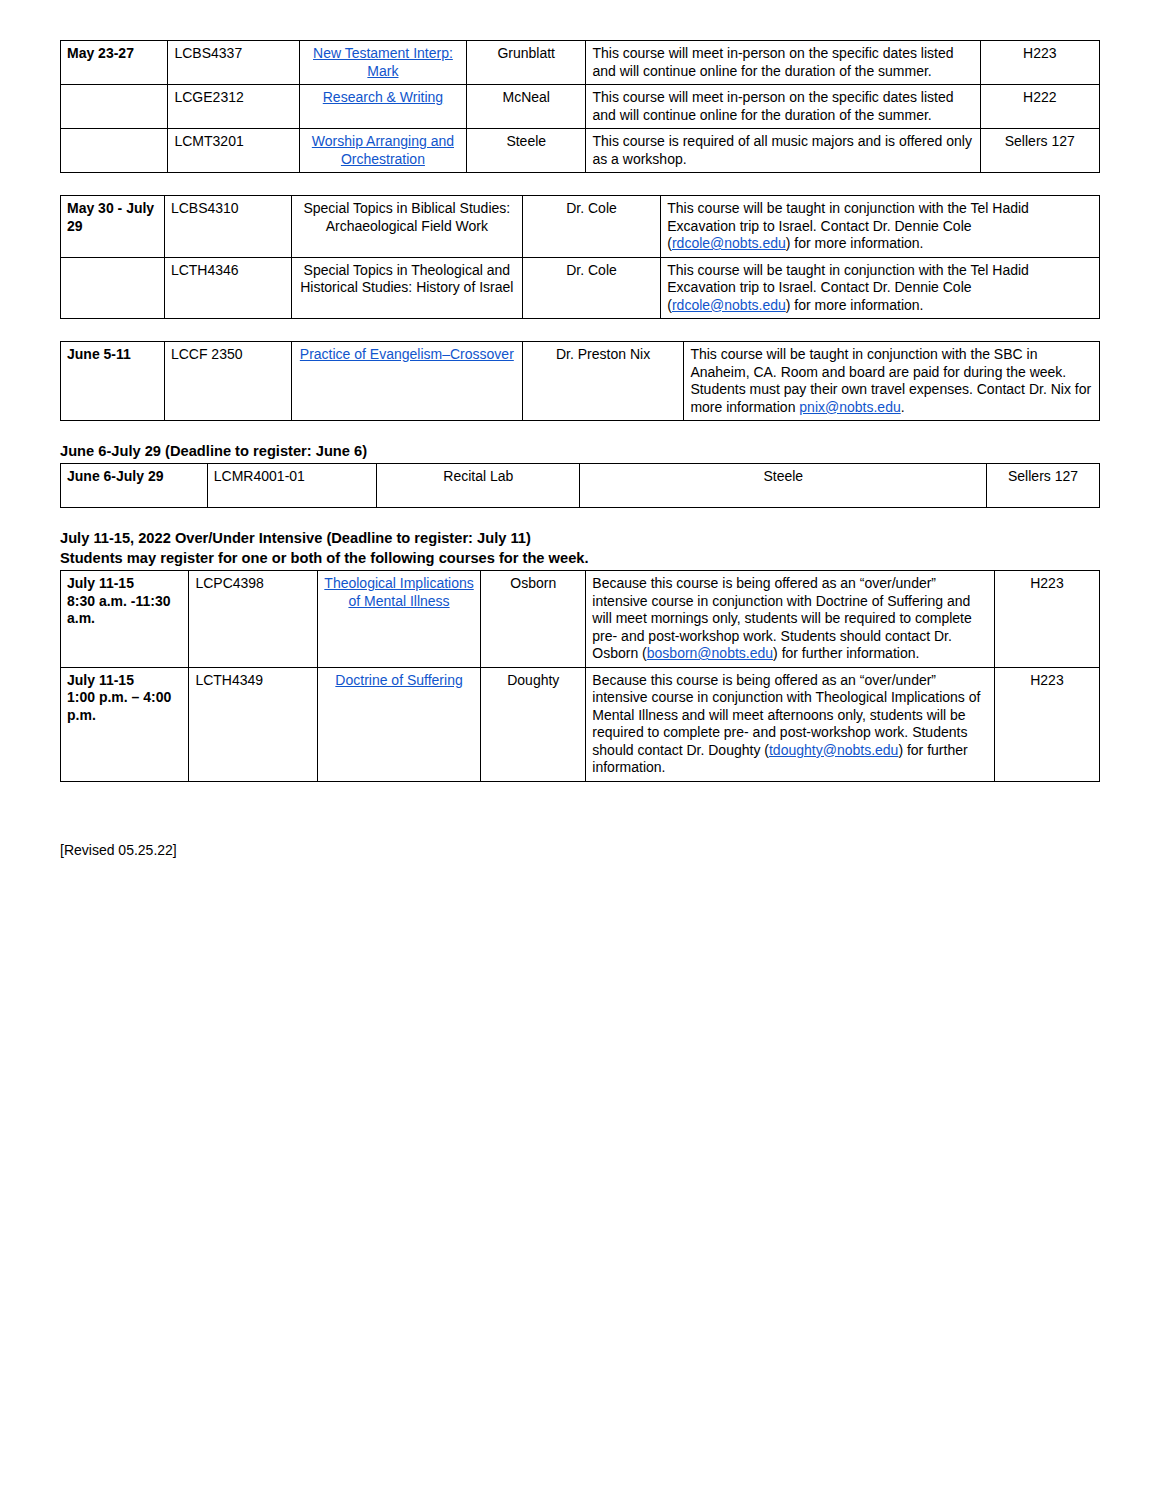| May 23-27 | LCBS4337 | New Testament Interp: Mark | Grunblatt | This course will meet in-person on the specific dates listed and will continue online for the duration of the summer. | H223 |
| | LCGE2312 | Research & Writing | McNeal | This course will meet in-person on the specific dates listed and will continue online for the duration of the summer. | H222 |
| | LCMT3201 | Worship Arranging and Orchestration | Steele | This course is required of all music majors and is offered only as a workshop. | Sellers 127 |
| May 30 - July 29 | LCBS4310 | Special Topics in Biblical Studies: Archaeological Field Work | Dr. Cole | This course will be taught in conjunction with the Tel Hadid Excavation trip to Israel. Contact Dr. Dennie Cole ( rdcole@nobts.edu ) for more information. |
| | LCTH4346 | Special Topics in Theological and Historical Studies: History of Israel | Dr. Cole | This course will be taught in conjunction with the Tel Hadid Excavation trip to Israel. Contact Dr. Dennie Cole ( rdcole@nobts.edu ) for more information. |
| June 5-11 | LCCF 2350 | Practice of Evangelism–Crossover | Dr. Preston Nix | This course will be taught in conjunction with the SBC in Anaheim, CA. Room and board are paid for during the week. Students must pay their own travel expenses. Contact Dr. Nix for more information pnix@nobts.edu . |
June 6-July 29 (Deadline to register: June 6)
| June 6-July 29 | LCMR4001-01 | Recital Lab | Steele | Sellers 127 |
July 11-15, 2022 Over/Under Intensive (Deadline to register: July 11)
Students may register for one or both of the following courses for the week.
| July 11-15 8:30 a.m. -11:30 a.m. | LCPC4398 | Theological Implications of Mental Illness | Osborn | Because this course is being offered as an “over/under” intensive course in conjunction with Doctrine of Suffering and will meet mornings only, students will be required to complete pre- and post-workshop work. Students should contact Dr. Osborn ( bosborn@nobts.edu ) for further information. | H223 |
| July 11-15 1:00 p.m. – 4:00 p.m. | LCTH4349 | Doctrine of Suffering | Doughty | Because this course is being offered as an “over/under” intensive course in conjunction with Theological Implications of Mental Illness and will meet afternoons only, students will be required to complete pre- and post-workshop work. Students should contact Dr. Doughty ( tdoughty@nobts.edu ) for further information. | H223 |
[Revised 05.25.22]